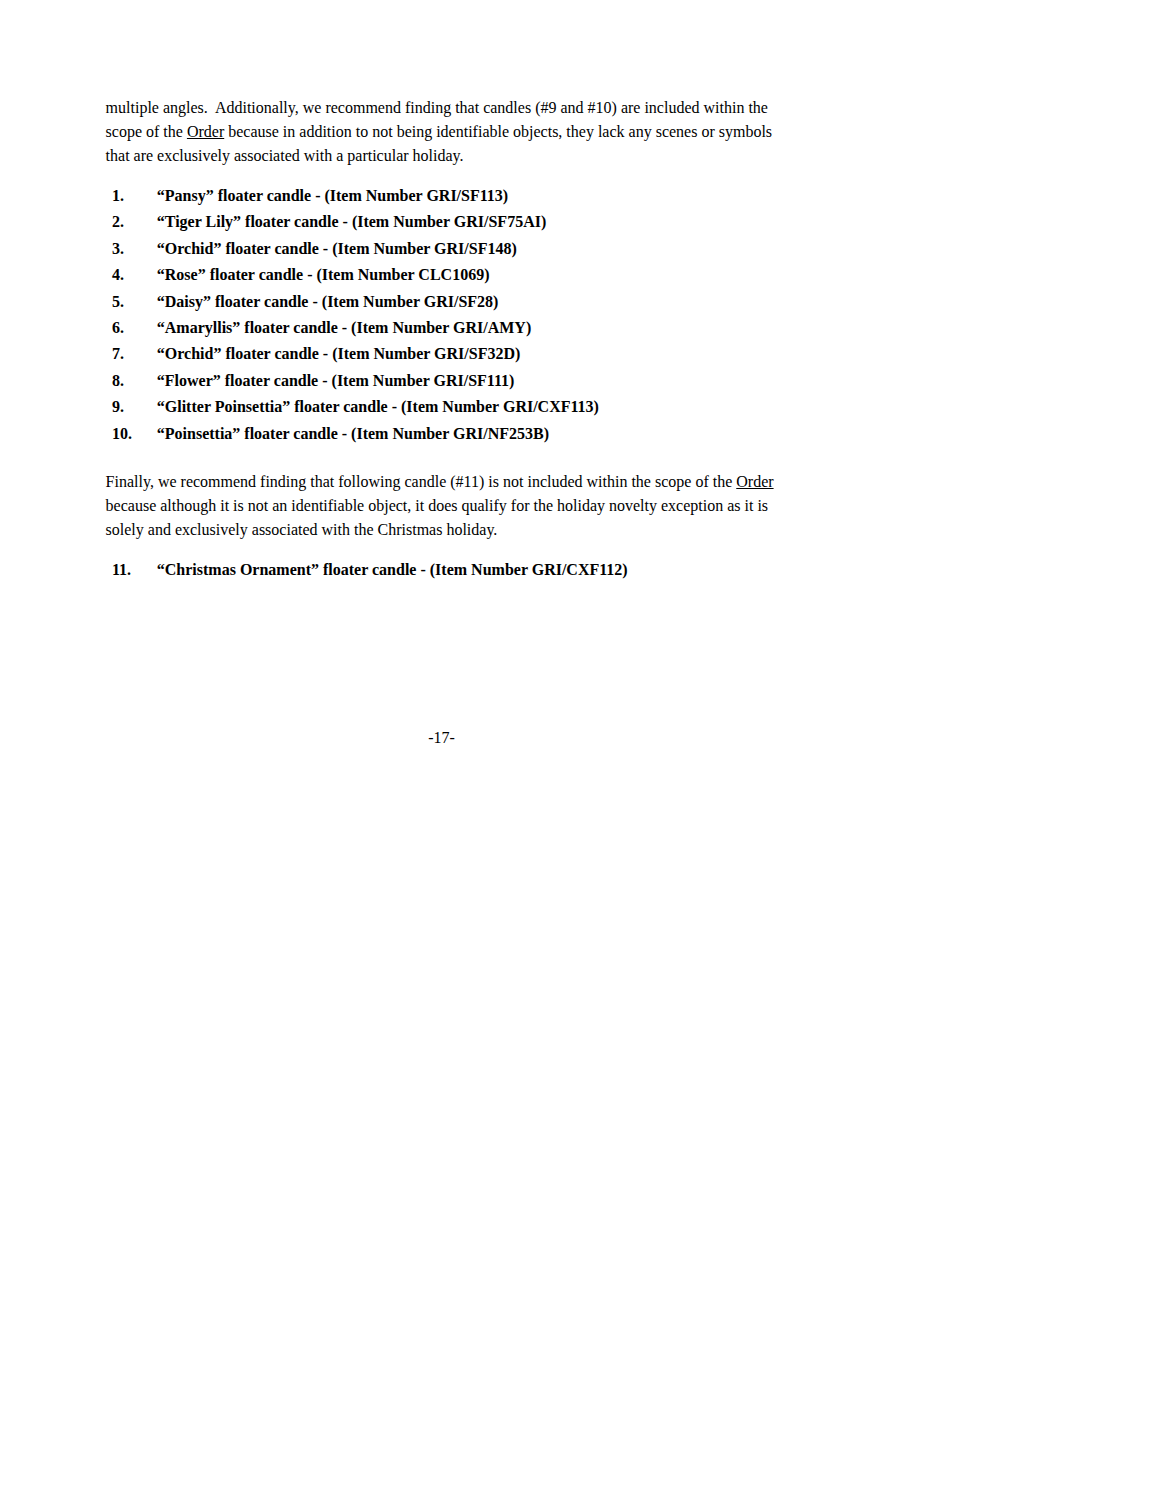multiple angles. Additionally, we recommend finding that candles (#9 and #10) are included within the scope of the Order because in addition to not being identifiable objects, they lack any scenes or symbols that are exclusively associated with a particular holiday.
1.“Pansy” floater candle - (Item Number GRI/SF113)
2.“Tiger Lily” floater candle - (Item Number GRI/SF75AI)
3.“Orchid” floater candle - (Item Number GRI/SF148)
4.“Rose” floater candle - (Item Number CLC1069)
5.“Daisy” floater candle - (Item Number GRI/SF28)
6.“Amaryllis” floater candle - (Item Number GRI/AMY)
7.“Orchid” floater candle - (Item Number GRI/SF32D)
8.“Flower” floater candle - (Item Number GRI/SF111)
9.“Glitter Poinsettia” floater candle - (Item Number GRI/CXF113)
10.“Poinsettia” floater candle - (Item Number GRI/NF253B)
Finally, we recommend finding that following candle (#11) is not included within the scope of the Order because although it is not an identifiable object, it does qualify for the holiday novelty exception as it is solely and exclusively associated with the Christmas holiday.
11.“Christmas Ornament” floater candle - (Item Number GRI/CXF112)
-17-